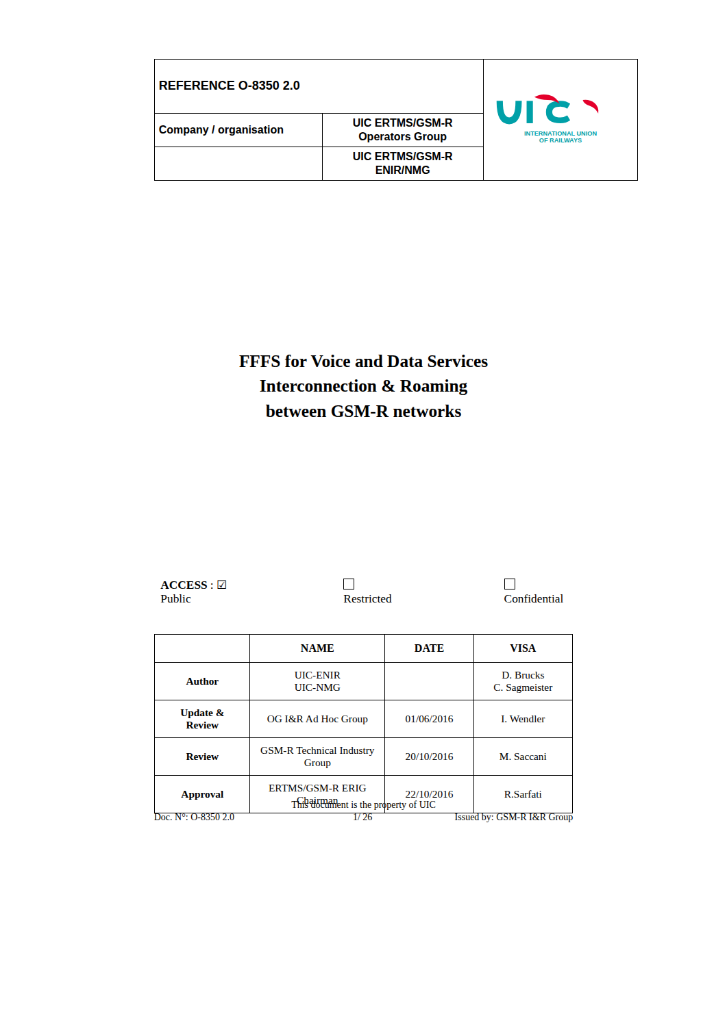| REFERENCE O-8350 2.0 | |
| Company / organisation | UIC ERTMS/GSM-R Operators Group |
| | UIC ERTMS/GSM-R ENIR/NMG |
FFFS for Voice and Data Services
Interconnection & Roaming
between GSM-R networks
ACCESS: ☑ Public Restricted Confidential
| | NAME | DATE | VISA |
| --- | --- | --- | --- |
| Author | UIC-ENIR UIC-NMG | | D. Brucks C. Sagmeister |
| Update & Review | OG I&R Ad Hoc Group | 01/06/2016 | I. Wendler |
| Review | GSM-R Technical Industry Group | 20/10/2016 | M. Saccani |
| Approval | ERTMS/GSM-R ERIG Chairman | 22/10/2016 | R.Sarfati |
This document is the property of UIC
Doc. N°: O-8350 2.0 1/ 26 Issued by: GSM-R I&R Group